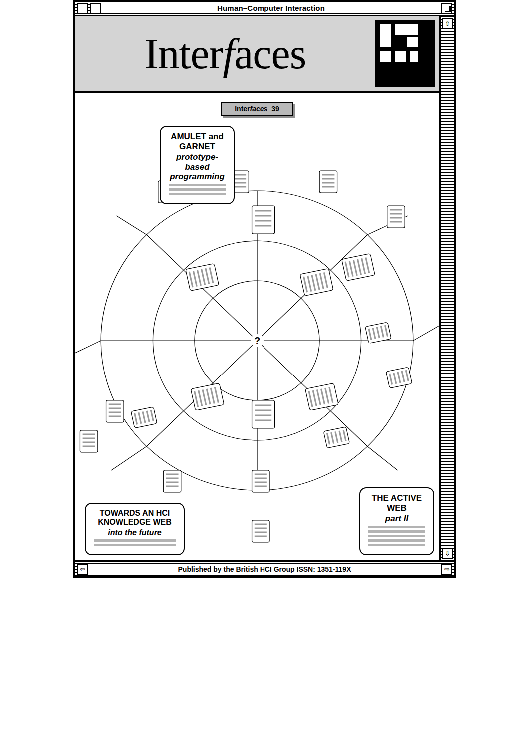Human–Computer Interaction
Interfaces
Interfaces 39
?
AMULET and GARNET prototype-based programming
TOWARDS AN HCI KNOWLEDGE WEB into the future
THE ACTIVE WEB part II
⇧
⇩
⇦
Published by the British HCI Group ISSN: 1351-119X
⇨